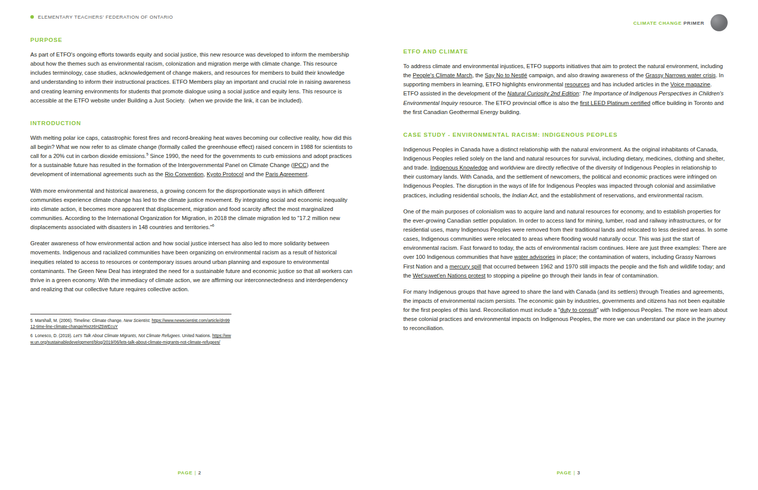Elementary Teachers' Federation of Ontario
Purpose
As part of ETFO's ongoing efforts towards equity and social justice, this new resource was developed to inform the membership about how the themes such as environmental racism, colonization and migration merge with climate change. This resource includes terminology, case studies, acknowledgement of change makers, and resources for members to build their knowledge and understanding to inform their instructional practices. ETFO Members play an important and crucial role in raising awareness and creating learning environments for students that promote dialogue using a social justice and equity lens. This resource is accessible at the ETFO website under Building a Just Society. (when we provide the link, it can be included).
Introduction
With melting polar ice caps, catastrophic forest fires and record-breaking heat waves becoming our collective reality, how did this all begin? What we now refer to as climate change (formally called the greenhouse effect) raised concern in 1988 for scientists to call for a 20% cut in carbon dioxide emissions.5 Since 1990, the need for the governments to curb emissions and adopt practices for a sustainable future has resulted in the formation of the Intergovernmental Panel on Climate Change (IPCC) and the development of international agreements such as the Rio Convention, Kyoto Protocol and the Paris Agreement.
With more environmental and historical awareness, a growing concern for the disproportionate ways in which different communities experience climate change has led to the climate justice movement. By integrating social and economic inequality into climate action, it becomes more apparent that displacement, migration and food scarcity affect the most marginalized communities. According to the International Organization for Migration, in 2018 the climate migration led to "17.2 million new displacements associated with disasters in 148 countries and territories."6
Greater awareness of how environmental action and how social justice intersect has also led to more solidarity between movements. Indigenous and racialized communities have been organizing on environmental racism as a result of historical inequities related to access to resources or contemporary issues around urban planning and exposure to environmental contaminants. The Green New Deal has integrated the need for a sustainable future and economic justice so that all workers can thrive in a green economy. With the immediacy of climate action, we are affirming our interconnectedness and interdependency and realizing that our collective future requires collective action.
5 Marshall, M. (2006). Timeline: Climate change. New Scientist. https://www.newscientist.com/article/dn9912-time-line-climate-change/#ixzz6HZ5WEcuY
6 Lonesco, D. (2019). Let's Talk About Climate Migrants, Not Climate Refugees. United Nations. https://www.un.org/sustainabledevelopment/blog/2019/06/lets-talk-about-climate-migrants-not-climate-refugees/
PAGE|2
CLIMATE CHANGE PRIMER
ETFO and Climate
To address climate and environmental injustices, ETFO supports initiatives that aim to protect the natural environment, including the People's Climate March, the Say No to Nestlé campaign, and also drawing awareness of the Grassy Narrows water crisis. In supporting members in learning, ETFO highlights environmental resources and has included articles in the Voice magazine. ETFO assisted in the development of the Natural Curiosity 2nd Edition: The Importance of Indigenous Perspectives in Children's Environmental Inquiry resource. The ETFO provincial office is also the first LEED Platinum certified office building in Toronto and the first Canadian Geothermal Energy building.
Case Study - Environmental Racism: Indigenous Peoples
Indigenous Peoples in Canada have a distinct relationship with the natural environment. As the original inhabitants of Canada, Indigenous Peoples relied solely on the land and natural resources for survival, including dietary, medicines, clothing and shelter, and trade. Indigenous Knowledge and worldview are directly reflective of the diversity of Indigenous Peoples in relationship to their customary lands. With Canada, and the settlement of newcomers, the political and economic practices were infringed on Indigenous Peoples. The disruption in the ways of life for Indigenous Peoples was impacted through colonial and assimilative practices, including residential schools, the Indian Act, and the establishment of reservations, and environmental racism.
One of the main purposes of colonialism was to acquire land and natural resources for economy, and to establish properties for the ever-growing Canadian settler population. In order to access land for mining, lumber, road and railway infrastructures, or for residential uses, many Indigenous Peoples were removed from their traditional lands and relocated to less desired areas. In some cases, Indigenous communities were relocated to areas where flooding would naturally occur. This was just the start of environmental racism. Fast forward to today, the acts of environmental racism continues. Here are just three examples: There are over 100 Indigenous communities that have water advisories in place; the contamination of waters, including Grassy Narrows First Nation and a mercury spill that occurred between 1962 and 1970 still impacts the people and the fish and wildlife today; and the Wet'suwet'en Nations protest to stopping a pipeline go through their lands in fear of contamination.
For many Indigenous groups that have agreed to share the land with Canada (and its settlers) through Treaties and agreements, the impacts of environmental racism persists. The economic gain by industries, governments and citizens has not been equitable for the first peoples of this land. Reconciliation must include a "duty to consult" with Indigenous Peoples. The more we learn about these colonial practices and environmental impacts on Indigenous Peoples, the more we can understand our place in the journey to reconciliation.
PAGE|3